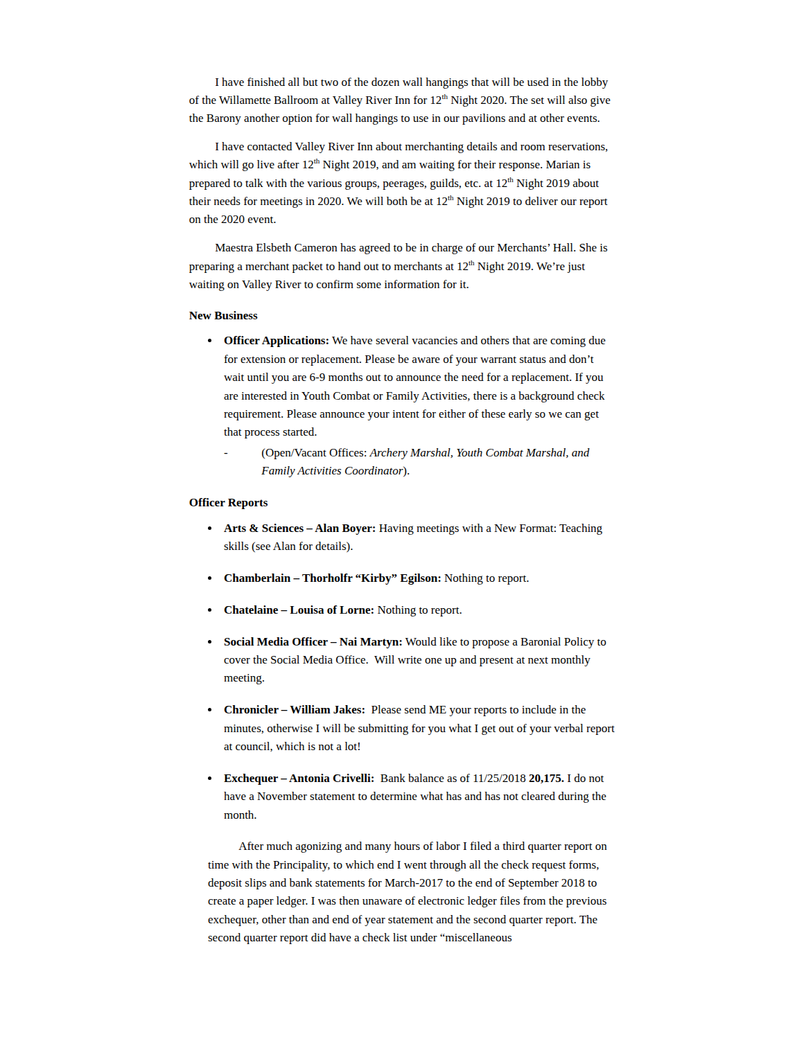I have finished all but two of the dozen wall hangings that will be used in the lobby of the Willamette Ballroom at Valley River Inn for 12th Night 2020. The set will also give the Barony another option for wall hangings to use in our pavilions and at other events.
I have contacted Valley River Inn about merchanting details and room reservations, which will go live after 12th Night 2019, and am waiting for their response. Marian is prepared to talk with the various groups, peerages, guilds, etc. at 12th Night 2019 about their needs for meetings in 2020. We will both be at 12th Night 2019 to deliver our report on the 2020 event.
Maestra Elsbeth Cameron has agreed to be in charge of our Merchants’ Hall. She is preparing a merchant packet to hand out to merchants at 12th Night 2019. We’re just waiting on Valley River to confirm some information for it.
New Business
Officer Applications: We have several vacancies and others that are coming due for extension or replacement. Please be aware of your warrant status and don’t wait until you are 6-9 months out to announce the need for a replacement. If you are interested in Youth Combat or Family Activities, there is a background check requirement. Please announce your intent for either of these early so we can get that process started.
-(Open/Vacant Offices: Archery Marshal, Youth Combat Marshal, and Family Activities Coordinator).
Officer Reports
Arts & Sciences – Alan Boyer: Having meetings with a New Format: Teaching skills (see Alan for details).
Chamberlain – Thorholfr “Kirby” Egilson: Nothing to report.
Chatelaine – Louisa of Lorne: Nothing to report.
Social Media Officer – Nai Martyn: Would like to propose a Baronial Policy to cover the Social Media Office. Will write one up and present at next monthly meeting.
Chronicler – William Jakes: Please send ME your reports to include in the minutes, otherwise I will be submitting for you what I get out of your verbal report at council, which is not a lot!
Exchequer – Antonia Crivelli: Bank balance as of 11/25/2018 20,175. I do not have a November statement to determine what has and has not cleared during the month.
After much agonizing and many hours of labor I filed a third quarter report on time with the Principality, to which end I went through all the check request forms, deposit slips and bank statements for March-2017 to the end of September 2018 to create a paper ledger. I was then unaware of electronic ledger files from the previous exchequer, other than and end of year statement and the second quarter report. The second quarter report did have a check list under “miscellaneous